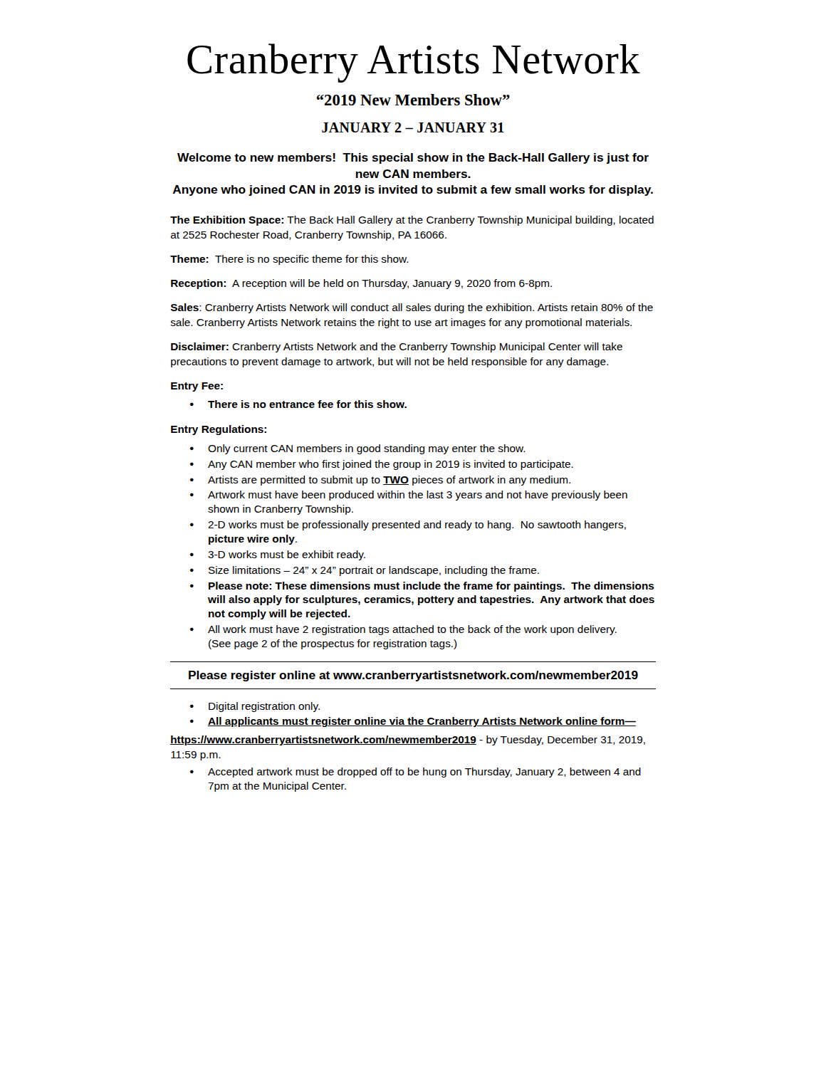Cranberry Artists Network
“2019 New Members Show”
JANUARY 2 – JANUARY 31
Welcome to new members! This special show in the Back-Hall Gallery is just for new CAN members.
Anyone who joined CAN in 2019 is invited to submit a few small works for display.
The Exhibition Space: The Back Hall Gallery at the Cranberry Township Municipal building, located at 2525 Rochester Road, Cranberry Township, PA 16066.
Theme: There is no specific theme for this show.
Reception: A reception will be held on Thursday, January 9, 2020 from 6-8pm.
Sales: Cranberry Artists Network will conduct all sales during the exhibition. Artists retain 80% of the sale. Cranberry Artists Network retains the right to use art images for any promotional materials.
Disclaimer: Cranberry Artists Network and the Cranberry Township Municipal Center will take precautions to prevent damage to artwork, but will not be held responsible for any damage.
Entry Fee:
There is no entrance fee for this show.
Entry Regulations:
Only current CAN members in good standing may enter the show.
Any CAN member who first joined the group in 2019 is invited to participate.
Artists are permitted to submit up to TWO pieces of artwork in any medium.
Artwork must have been produced within the last 3 years and not have previously been shown in Cranberry Township.
2-D works must be professionally presented and ready to hang. No sawtooth hangers, picture wire only.
3-D works must be exhibit ready.
Size limitations – 24” x 24” portrait or landscape, including the frame.
Please note: These dimensions must include the frame for paintings. The dimensions will also apply for sculptures, ceramics, pottery and tapestries. Any artwork that does not comply will be rejected.
All work must have 2 registration tags attached to the back of the work upon delivery.
(See page 2 of the prospectus for registration tags.)
Please register online at www.cranberryartistsnetwork.com/newmember2019
Digital registration only.
All applicants must register online via the Cranberry Artists Network online form—
https://www.cranberryartistsnetwork.com/newmember2019 - by Tuesday, December 31, 2019, 11:59 p.m.
Accepted artwork must be dropped off to be hung on Thursday, January 2, between 4 and 7pm at the Municipal Center.